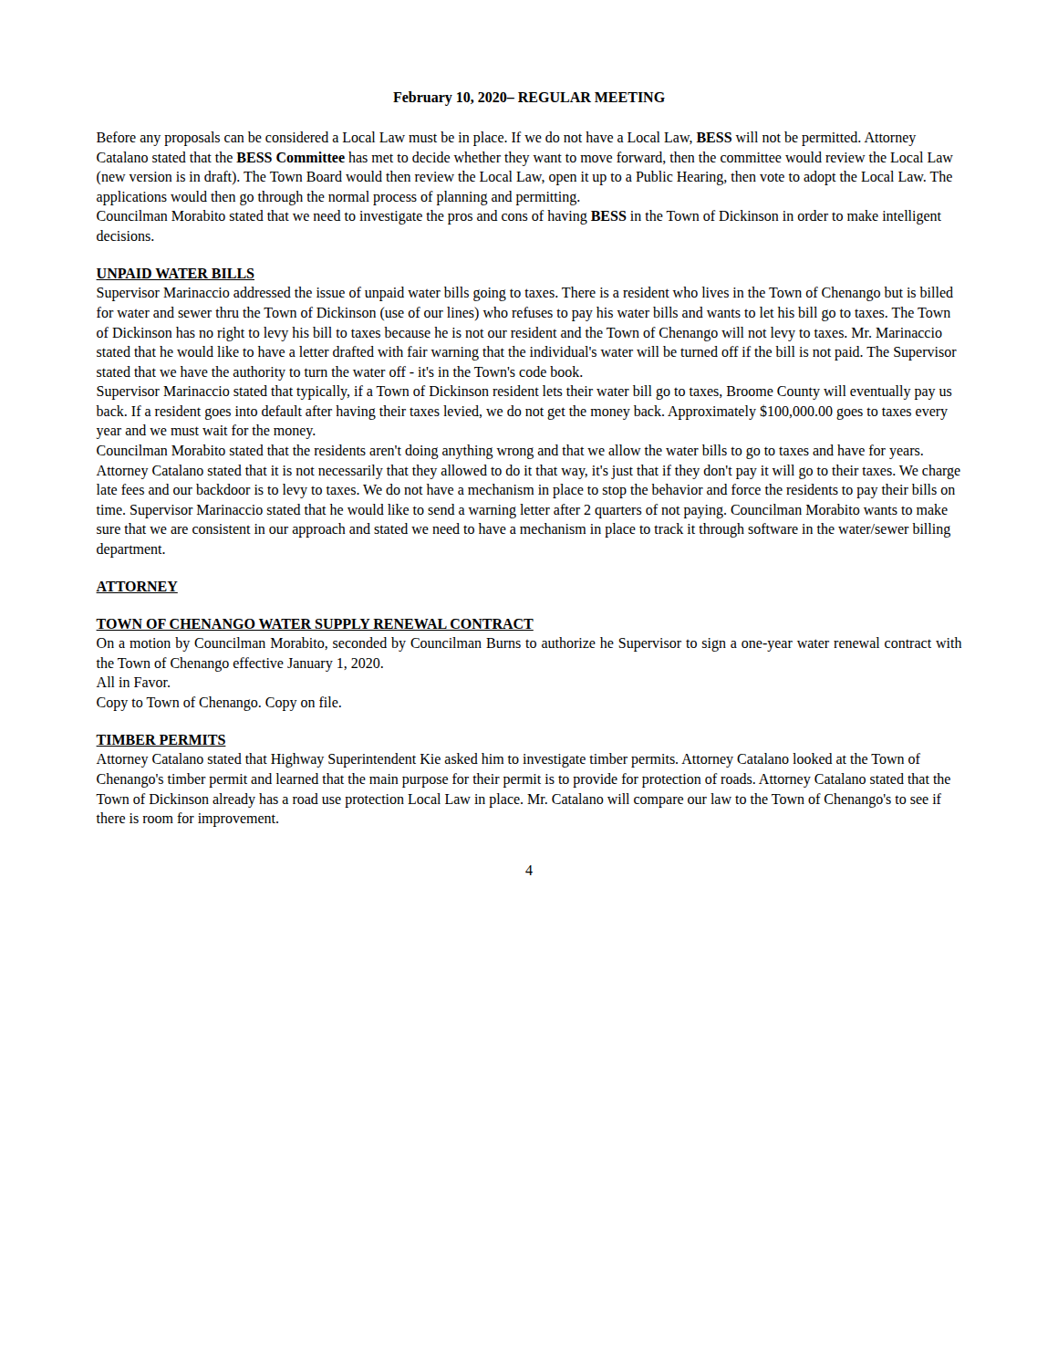February 10, 2020– REGULAR MEETING
Before any proposals can be considered a Local Law must be in place. If we do not have a Local Law, BESS will not be permitted. Attorney Catalano stated that the BESS Committee has met to decide whether they want to move forward, then the committee would review the Local Law (new version is in draft). The Town Board would then review the Local Law, open it up to a Public Hearing, then vote to adopt the Local Law. The applications would then go through the normal process of planning and permitting.
Councilman Morabito stated that we need to investigate the pros and cons of having BESS in the Town of Dickinson in order to make intelligent decisions.
UNPAID WATER BILLS
Supervisor Marinaccio addressed the issue of unpaid water bills going to taxes. There is a resident who lives in the Town of Chenango but is billed for water and sewer thru the Town of Dickinson (use of our lines) who refuses to pay his water bills and wants to let his bill go to taxes. The Town of Dickinson has no right to levy his bill to taxes because he is not our resident and the Town of Chenango will not levy to taxes. Mr. Marinaccio stated that he would like to have a letter drafted with fair warning that the individual's water will be turned off if the bill is not paid. The Supervisor stated that we have the authority to turn the water off - it's in the Town's code book.
Supervisor Marinaccio stated that typically, if a Town of Dickinson resident lets their water bill go to taxes, Broome County will eventually pay us back. If a resident goes into default after having their taxes levied, we do not get the money back. Approximately $100,000.00 goes to taxes every year and we must wait for the money.
Councilman Morabito stated that the residents aren't doing anything wrong and that we allow the water bills to go to taxes and have for years. Attorney Catalano stated that it is not necessarily that they allowed to do it that way, it's just that if they don't pay it will go to their taxes. We charge late fees and our backdoor is to levy to taxes. We do not have a mechanism in place to stop the behavior and force the residents to pay their bills on time. Supervisor Marinaccio stated that he would like to send a warning letter after 2 quarters of not paying. Councilman Morabito wants to make sure that we are consistent in our approach and stated we need to have a mechanism in place to track it through software in the water/sewer billing department.
ATTORNEY
TOWN OF CHENANGO WATER SUPPLY RENEWAL CONTRACT
On a motion by Councilman Morabito, seconded by Councilman Burns to authorize he Supervisor to sign a one-year water renewal contract with the Town of Chenango effective January 1, 2020.
All in Favor.
Copy to Town of Chenango. Copy on file.
TIMBER PERMITS
Attorney Catalano stated that Highway Superintendent Kie asked him to investigate timber permits. Attorney Catalano looked at the Town of Chenango's timber permit and learned that the main purpose for their permit is to provide for protection of roads. Attorney Catalano stated that the Town of Dickinson already has a road use protection Local Law in place. Mr. Catalano will compare our law to the Town of Chenango's to see if there is room for improvement.
4